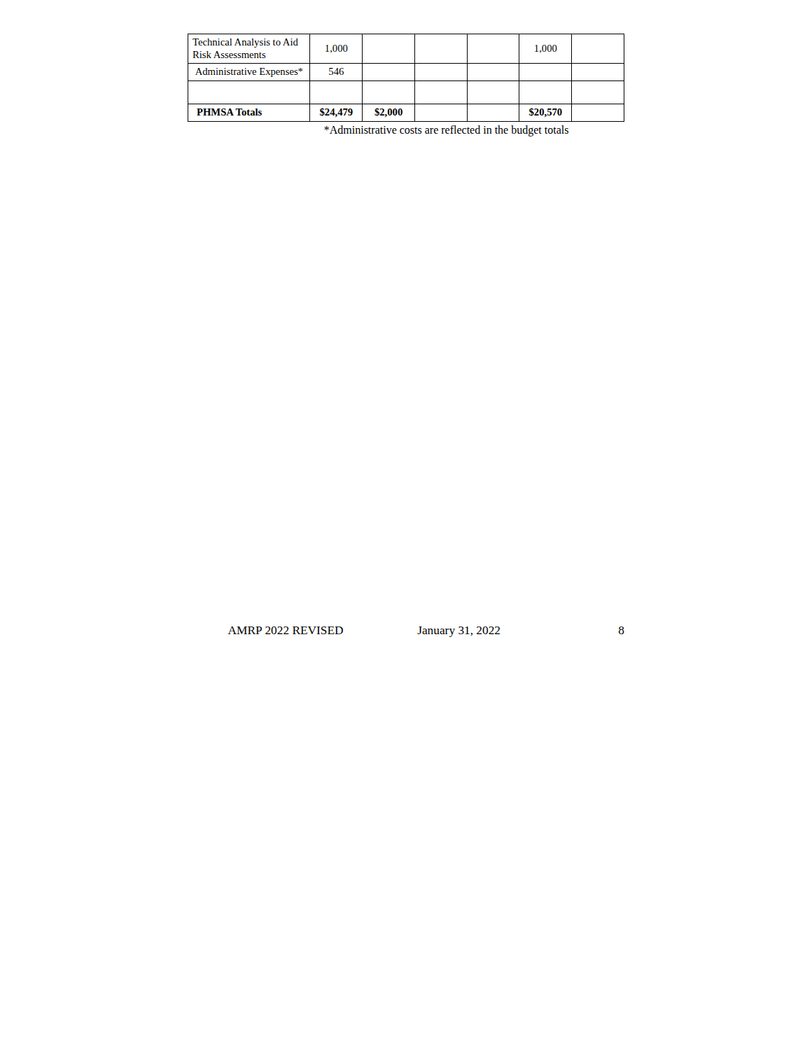| Technical Analysis to Aid Risk Assessments | 1,000 | | | | 1,000 | |
| Administrative Expenses* | 546 | | | | | |
| PHMSA Totals | $24,479 | $2,000 | | | $20,570 | |
*Administrative costs are reflected in the budget totals
AMRP 2022 REVISED January 31, 2022 8